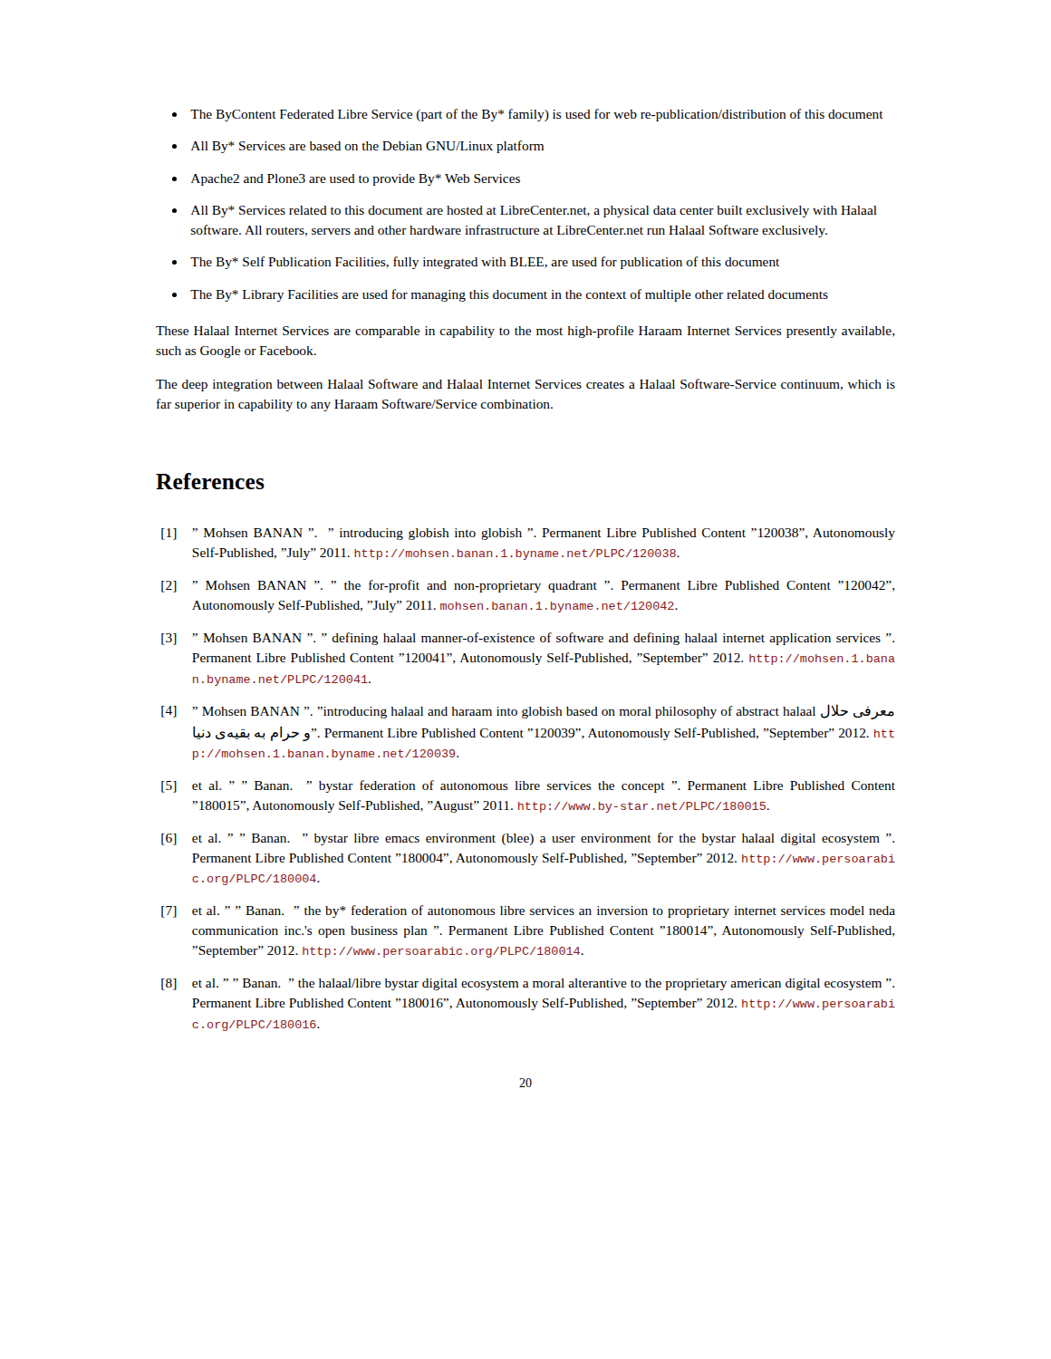The ByContent Federated Libre Service (part of the By* family) is used for web re-publication/distribution of this document
All By* Services are based on the Debian GNU/Linux platform
Apache2 and Plone3 are used to provide By* Web Services
All By* Services related to this document are hosted at LibreCenter.net, a physical data center built exclusively with Halaal software. All routers, servers and other hardware infrastructure at LibreCenter.net run Halaal Software exclusively.
The By* Self Publication Facilities, fully integrated with BLEE, are used for publication of this document
The By* Library Facilities are used for managing this document in the context of multiple other related documents
These Halaal Internet Services are comparable in capability to the most high-profile Haraam Internet Services presently available, such as Google or Facebook.
The deep integration between Halaal Software and Halaal Internet Services creates a Halaal Software-Service continuum, which is far superior in capability to any Haraam Software/Service combination.
References
” Mohsen BANAN ”. ” introducing globish into globish ”. Permanent Libre Published Content ”120038”, Autonomously Self-Published, ”July” 2011. http://mohsen.banan.1.byname.net/PLPC/120038.
” Mohsen BANAN ”. ” the for-profit and non-proprietary quadrant ”. Permanent Libre Published Content ”120042”, Autonomously Self-Published, ”July” 2011. mohsen.banan.1.byname.net/120042.
” Mohsen BANAN ”. ” defining halaal manner-of-existence of software and defining halaal internet application services ”. Permanent Libre Published Content ”120041”, Autonomously Self-Published, ”September” 2012. http://mohsen.1.banan.byname.net/PLPC/120041.
” Mohsen BANAN ”. ”introducing halaal and haraam into globish based on moral philosophy of abstract halaal معرفی حلال و حرام به بقیه‌ی دنیا”. Permanent Libre Published Content ”120039”, Autonomously Self-Published, ”September” 2012. http://mohsen.1.banan.byname.net/120039.
et al. ” ” Banan. ” bystar federation of autonomous libre services the concept ”. Permanent Libre Published Content ”180015”, Autonomously Self-Published, ”August” 2011. http://www.by-star.net/PLPC/180015.
et al. ” ” Banan. ” bystar libre emacs environment (blee) a user environment for the bystar halaal digital ecosystem ”. Permanent Libre Published Content ”180004”, Autonomously Self-Published, ”September” 2012. http://www.persoarabic.org/PLPC/180004.
et al. ” ” Banan. ” the by* federation of autonomous libre services an inversion to proprietary internet services model neda communication inc.'s open business plan ”. Permanent Libre Published Content ”180014”, Autonomously Self-Published, ”September” 2012. http://www.persoarabic.org/PLPC/180014.
et al. ” ” Banan. ” the halaal/libre bystar digital ecosystem a moral alterantive to the proprietary american digital ecosystem ”. Permanent Libre Published Content ”180016”, Autonomously Self-Published, ”September” 2012. http://www.persoarabic.org/PLPC/180016.
20